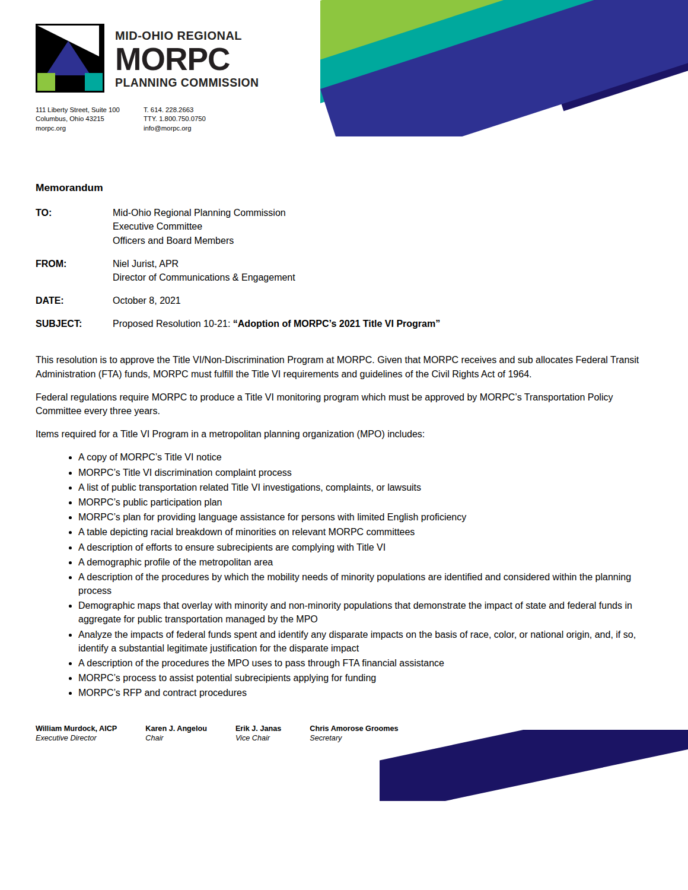MID-OHIO REGIONAL
MORPC
PLANNING COMMISSION
111 Liberty Street, Suite 100
Columbus, Ohio 43215
morpc.org
T. 614. 228.2663
TTY. 1.800.750.0750
info@morpc.org
Memorandum
| TO: | Mid-Ohio Regional Planning Commission Executive Committee Officers and Board Members |
| FROM: | Niel Jurist, APR Director of Communications & Engagement |
| DATE: | October 8, 2021 |
| SUBJECT: | Proposed Resolution 10-21: “Adoption of MORPC’s 2021 Title VI Program” |
This resolution is to approve the Title VI/Non-Discrimination Program at MORPC. Given that MORPC receives and sub allocates Federal Transit Administration (FTA) funds, MORPC must fulfill the Title VI requirements and guidelines of the Civil Rights Act of 1964.
Federal regulations require MORPC to produce a Title VI monitoring program which must be approved by MORPC’s Transportation Policy Committee every three years.
Items required for a Title VI Program in a metropolitan planning organization (MPO) includes:
A copy of MORPC’s Title VI notice
MORPC’s Title VI discrimination complaint process
A list of public transportation related Title VI investigations, complaints, or lawsuits
MORPC’s public participation plan
MORPC’s plan for providing language assistance for persons with limited English proficiency
A table depicting racial breakdown of minorities on relevant MORPC committees
A description of efforts to ensure subrecipients are complying with Title VI
A demographic profile of the metropolitan area
A description of the procedures by which the mobility needs of minority populations are identified and considered within the planning process
Demographic maps that overlay with minority and non-minority populations that demonstrate the impact of state and federal funds in aggregate for public transportation managed by the MPO
Analyze the impacts of federal funds spent and identify any disparate impacts on the basis of race, color, or national origin, and, if so, identify a substantial legitimate justification for the disparate impact
A description of the procedures the MPO uses to pass through FTA financial assistance
MORPC’s process to assist potential subrecipients applying for funding
MORPC’s RFP and contract procedures
William Murdock, AICP
Executive Director
Karen J. Angelou
Chair
Erik J. Janas
Vice Chair
Chris Amorose Groomes
Secretary